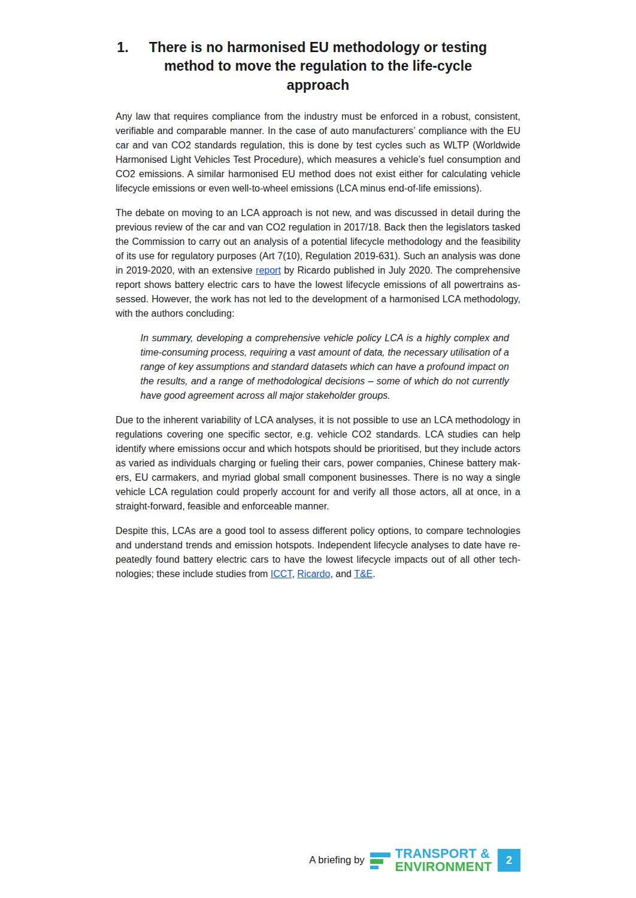1. There is no harmonised EU methodology or testing method to move the regulation to the life-cycle approach
Any law that requires compliance from the industry must be enforced in a robust, consistent, verifiable and comparable manner. In the case of auto manufacturers’ compliance with the EU car and van CO2 standards regulation, this is done by test cycles such as WLTP (Worldwide Harmonised Light Vehicles Test Procedure), which measures a vehicle’s fuel consumption and CO2 emissions. A similar harmonised EU method does not exist either for calculating vehicle lifecycle emissions or even well-to-wheel emissions (LCA minus end-of-life emissions).
The debate on moving to an LCA approach is not new, and was discussed in detail during the previous review of the car and van CO2 regulation in 2017/18. Back then the legislators tasked the Commission to carry out an analysis of a potential lifecycle methodology and the feasibility of its use for regulatory purposes (Art 7(10), Regulation 2019-631). Such an analysis was done in 2019-2020, with an extensive report by Ricardo published in July 2020. The comprehensive report shows battery electric cars to have the lowest lifecycle emissions of all powertrains assessed. However, the work has not led to the development of a harmonised LCA methodology, with the authors concluding:
In summary, developing a comprehensive vehicle policy LCA is a highly complex and time-consuming process, requiring a vast amount of data, the necessary utilisation of a range of key assumptions and standard datasets which can have a profound impact on the results, and a range of methodological decisions – some of which do not currently have good agreement across all major stakeholder groups.
Due to the inherent variability of LCA analyses, it is not possible to use an LCA methodology in regulations covering one specific sector, e.g. vehicle CO2 standards. LCA studies can help identify where emissions occur and which hotspots should be prioritised, but they include actors as varied as individuals charging or fueling their cars, power companies, Chinese battery makers, EU carmakers, and myriad global small component businesses. There is no way a single vehicle LCA regulation could properly account for and verify all those actors, all at once, in a straight-forward, feasible and enforceable manner.
Despite this, LCAs are a good tool to assess different policy options, to compare technologies and understand trends and emission hotspots. Independent lifecycle analyses to date have repeatedly found battery electric cars to have the lowest lifecycle impacts out of all other technologies; these include studies from ICCT, Ricardo, and T&E.
A briefing by Transport &
Environment 2